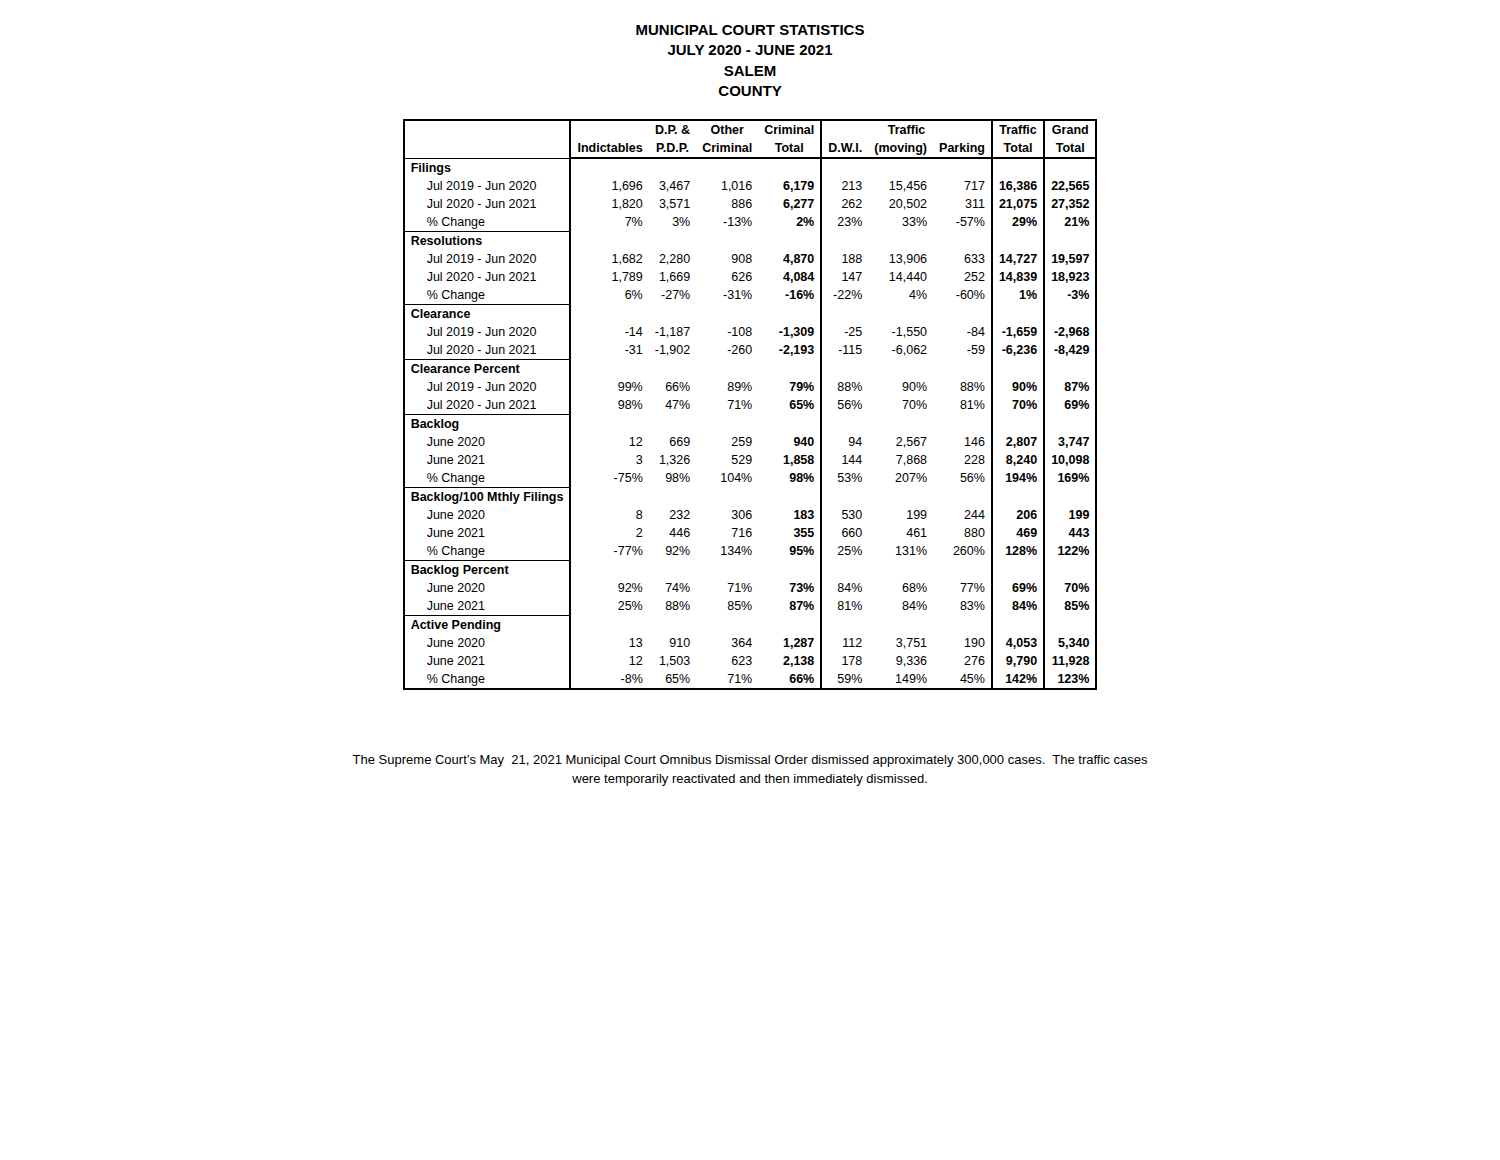MUNICIPAL COURT STATISTICS
JULY 2020 - JUNE 2021
SALEM
COUNTY
| | | D.P. & | Other | Criminal | Traffic | Traffic | Grand |
| --- | --- | --- | --- | --- | --- | --- | --- |
| Indictables | P.D.P. | Criminal | Total | D.W.I. | (moving) | Parking | Total | Total |
| Filings | | | | | |
| Jul 2019 - Jun 2020 | 1,696 | 3,467 | 1,016 | 6,179 | 213 | 15,456 | 717 | 16,386 | 22,565 |
| Jul 2020 - Jun 2021 | 1,820 | 3,571 | 886 | 6,277 | 262 | 20,502 | 311 | 21,075 | 27,352 |
| % Change | 7% | 3% | -13% | 2% | 23% | 33% | -57% | 29% | 21% |
| Resolutions | | | | | |
| Jul 2019 - Jun 2020 | 1,682 | 2,280 | 908 | 4,870 | 188 | 13,906 | 633 | 14,727 | 19,597 |
| Jul 2020 - Jun 2021 | 1,789 | 1,669 | 626 | 4,084 | 147 | 14,440 | 252 | 14,839 | 18,923 |
| % Change | 6% | -27% | -31% | -16% | -22% | 4% | -60% | 1% | -3% |
| Clearance | | | | | |
| Jul 2019 - Jun 2020 | -14 | -1,187 | -108 | -1,309 | -25 | -1,550 | -84 | -1,659 | -2,968 |
| Jul 2020 - Jun 2021 | -31 | -1,902 | -260 | -2,193 | -115 | -6,062 | -59 | -6,236 | -8,429 |
| Clearance Percent | | | | | |
| Jul 2019 - Jun 2020 | 99% | 66% | 89% | 79% | 88% | 90% | 88% | 90% | 87% |
| Jul 2020 - Jun 2021 | 98% | 47% | 71% | 65% | 56% | 70% | 81% | 70% | 69% |
| Backlog | | | | | |
| June 2020 | 12 | 669 | 259 | 940 | 94 | 2,567 | 146 | 2,807 | 3,747 |
| June 2021 | 3 | 1,326 | 529 | 1,858 | 144 | 7,868 | 228 | 8,240 | 10,098 |
| % Change | -75% | 98% | 104% | 98% | 53% | 207% | 56% | 194% | 169% |
| Backlog/100 Mthly Filings | | | | | |
| June 2020 | 8 | 232 | 306 | 183 | 530 | 199 | 244 | 206 | 199 |
| June 2021 | 2 | 446 | 716 | 355 | 660 | 461 | 880 | 469 | 443 |
| % Change | -77% | 92% | 134% | 95% | 25% | 131% | 260% | 128% | 122% |
| Backlog Percent | | | | | |
| June 2020 | 92% | 74% | 71% | 73% | 84% | 68% | 77% | 69% | 70% |
| June 2021 | 25% | 88% | 85% | 87% | 81% | 84% | 83% | 84% | 85% |
| Active Pending | | | | | |
| June 2020 | 13 | 910 | 364 | 1,287 | 112 | 3,751 | 190 | 4,053 | 5,340 |
| June 2021 | 12 | 1,503 | 623 | 2,138 | 178 | 9,336 | 276 | 9,790 | 11,928 |
| % Change | -8% | 65% | 71% | 66% | 59% | 149% | 45% | 142% | 123% |
The Supreme Court’s May 21, 2021 Municipal Court Omnibus Dismissal Order dismissed approximately 300,000 cases. The traffic cases
were temporarily reactivated and then immediately dismissed.